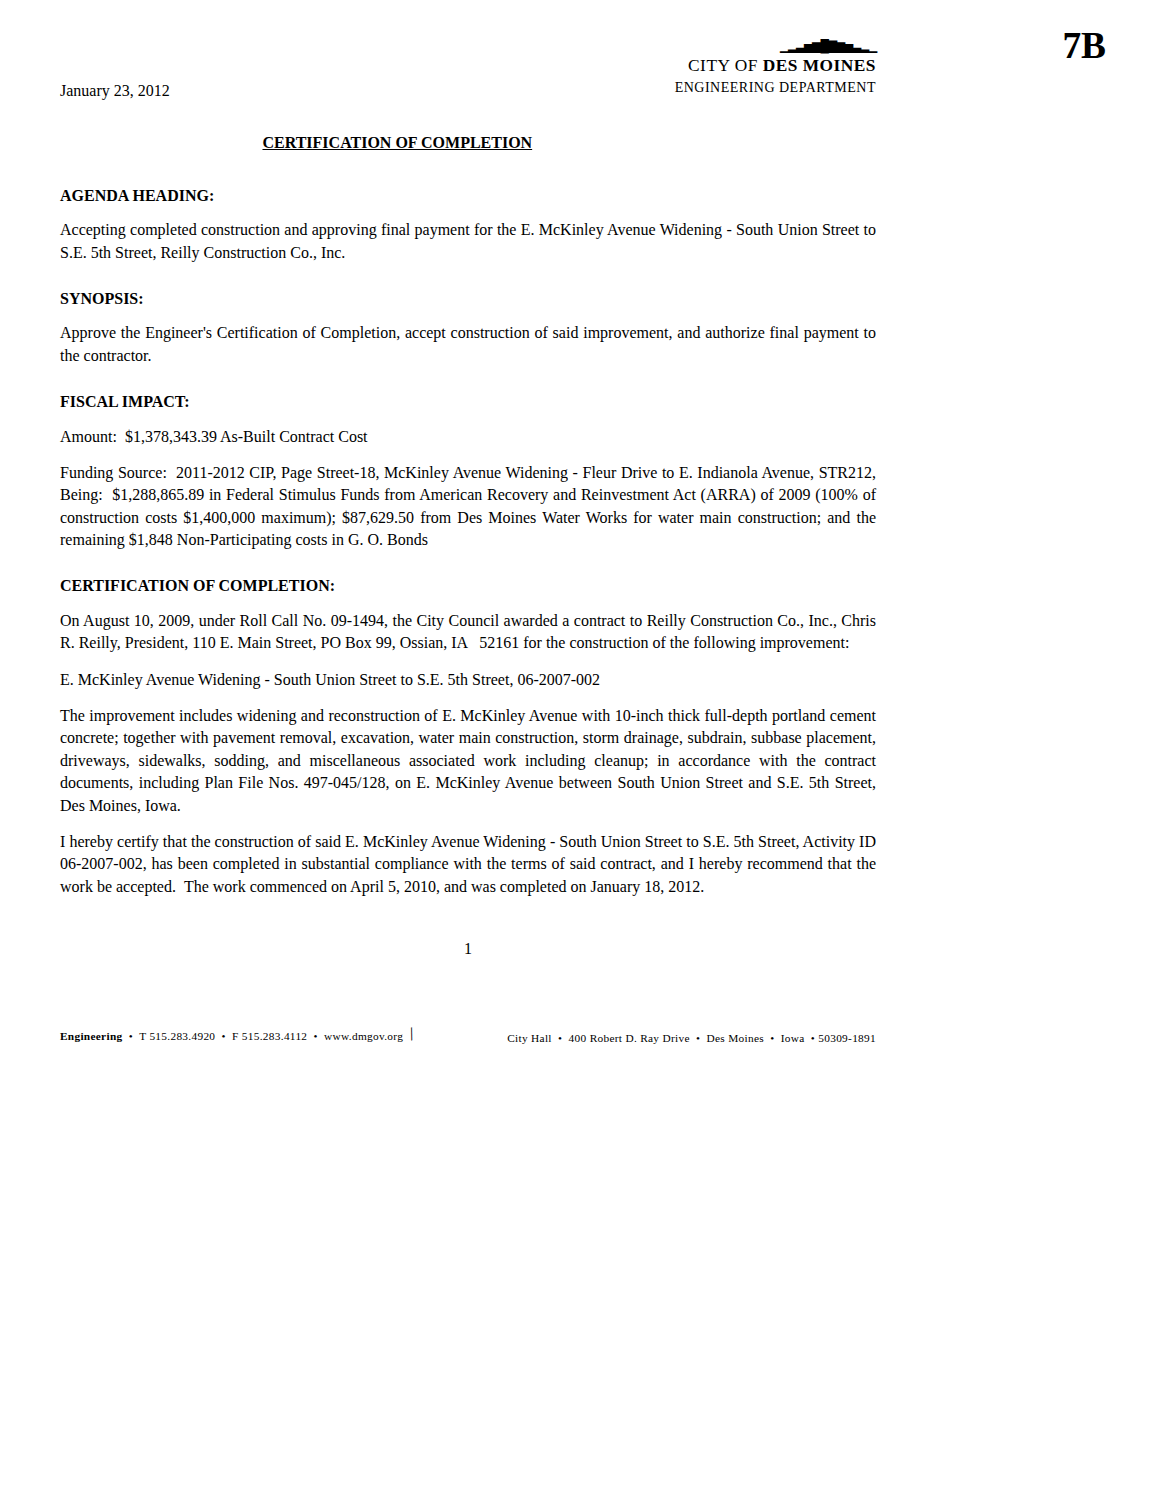7B
January 23, 2012
CERTIFICATION OF COMPLETION
▁▂▃▅▆█▇▆▅▃▂▁
CITY OF DES MOINES
ENGINEERING DEPARTMENT
Agenda Heading:
Accepting completed construction and approving final payment for the E. McKinley Avenue Widening - South Union Street to S.E. 5th Street, Reilly Construction Co., Inc.
Synopsis:
Approve the Engineer's Certification of Completion, accept construction of said improvement, and authorize final payment to the contractor.
Fiscal Impact:
Amount: $1,378,343.39 As-Built Contract Cost
Funding Source: 2011-2012 CIP, Page Street-18, McKinley Avenue Widening - Fleur Drive to E. Indianola Avenue, STR212, Being: $1,288,865.89 in Federal Stimulus Funds from American Recovery and Reinvestment Act (ARRA) of 2009 (100% of construction costs $1,400,000 maximum); $87,629.50 from Des Moines Water Works for water main construction; and the remaining $1,848 Non-Participating costs in G. O. Bonds
Certification of Completion:
On August 10, 2009, under Roll Call No. 09-1494, the City Council awarded a contract to Reilly Construction Co., Inc., Chris R. Reilly, President, 110 E. Main Street, PO Box 99, Ossian, IA 52161 for the construction of the following improvement:
E. McKinley Avenue Widening - South Union Street to S.E. 5th Street, 06-2007-002
The improvement includes widening and reconstruction of E. McKinley Avenue with 10-inch thick full-depth portland cement concrete; together with pavement removal, excavation, water main construction, storm drainage, subdrain, subbase placement, driveways, sidewalks, sodding, and miscellaneous associated work including cleanup; in accordance with the contract documents, including Plan File Nos. 497-045/128, on E. McKinley Avenue between South Union Street and S.E. 5th Street, Des Moines, Iowa.
I hereby certify that the construction of said E. McKinley Avenue Widening - South Union Street to S.E. 5th Street, Activity ID 06-2007-002, has been completed in substantial compliance with the terms of said contract, and I hereby recommend that the work be accepted. The work commenced on April 5, 2010, and was completed on January 18, 2012.
1
Engineering • T 515.283.4920 • F 515.283.4112 • www.dmgov.org /
City Hall • 400 Robert D. Ray Drive • Des Moines • Iowa • 50309-1891